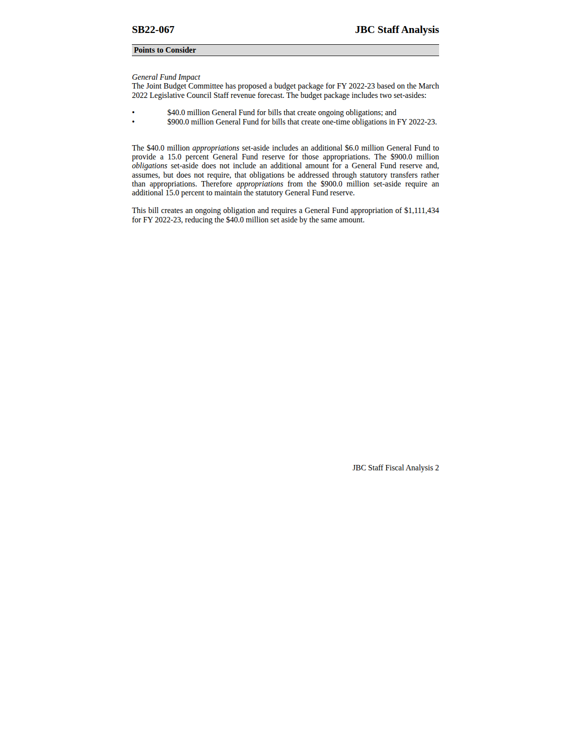SB22-067
JBC Staff Analysis
Points to Consider
General Fund Impact
The Joint Budget Committee has proposed a budget package for FY 2022-23 based on the March 2022 Legislative Council Staff revenue forecast. The budget package includes two set-asides:
$40.0 million General Fund for bills that create ongoing obligations; and
$900.0 million General Fund for bills that create one-time obligations in FY 2022-23.
The $40.0 million appropriations set-aside includes an additional $6.0 million General Fund to provide a 15.0 percent General Fund reserve for those appropriations. The $900.0 million obligations set-aside does not include an additional amount for a General Fund reserve and, assumes, but does not require, that obligations be addressed through statutory transfers rather than appropriations. Therefore appropriations from the $900.0 million set-aside require an additional 15.0 percent to maintain the statutory General Fund reserve.
This bill creates an ongoing obligation and requires a General Fund appropriation of $1,111,434 for FY 2022-23, reducing the $40.0 million set aside by the same amount.
JBC Staff Fiscal Analysis 2